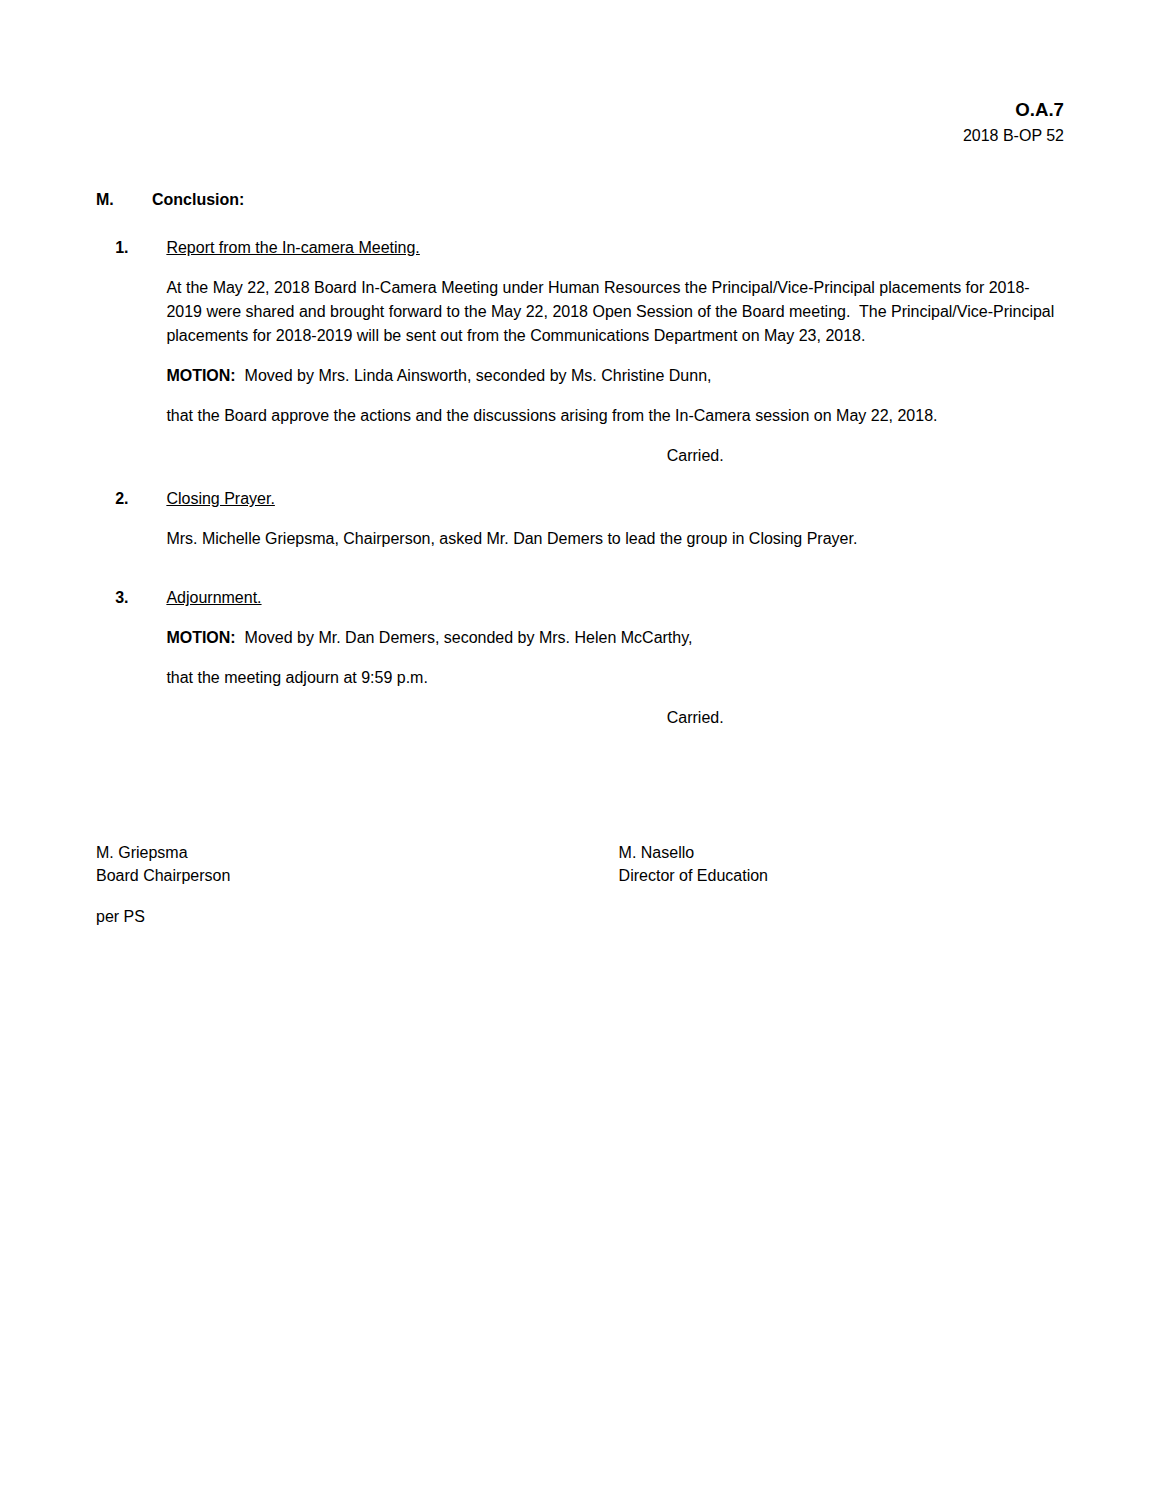O.A.7
2018 B-OP 52
M.
Conclusion:
1.
Report from the In-camera Meeting.
At the May 22, 2018 Board In-Camera Meeting under Human Resources the Principal/Vice-Principal placements for 2018-2019 were shared and brought forward to the May 22, 2018 Open Session of the Board meeting. The Principal/Vice-Principal placements for 2018-2019 will be sent out from the Communications Department on May 23, 2018.
MOTION: Moved by Mrs. Linda Ainsworth, seconded by Ms. Christine Dunn,
that the Board approve the actions and the discussions arising from the In-Camera session on May 22, 2018.
Carried.
2.
Closing Prayer.
Mrs. Michelle Griepsma, Chairperson, asked Mr. Dan Demers to lead the group in Closing Prayer.
3.
Adjournment.
MOTION: Moved by Mr. Dan Demers, seconded by Mrs. Helen McCarthy,
that the meeting adjourn at 9:59 p.m.
Carried.
M. Griepsma
Board Chairperson
per PS
M. Nasello
Director of Education